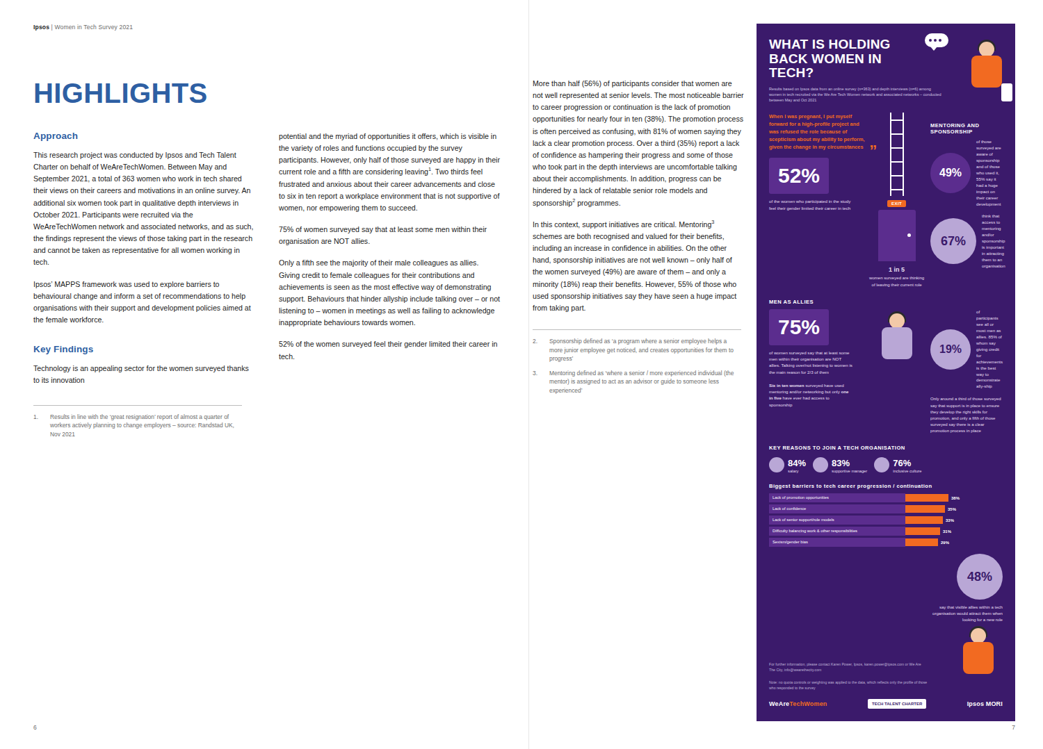Ipsos | Women in Tech Survey 2021
HIGHLIGHTS
Approach
This research project was conducted by Ipsos and Tech Talent Charter on behalf of WeAreTechWomen. Between May and September 2021, a total of 363 women who work in tech shared their views on their careers and motivations in an online survey. An additional six women took part in qualitative depth interviews in October 2021. Participants were recruited via the WeAreTechWomen network and associated networks, and as such, the findings represent the views of those taking part in the research and cannot be taken as representative for all women working in tech.
Ipsos’ MAPPS framework was used to explore barriers to behavioural change and inform a set of recommendations to help organisations with their support and development policies aimed at the female workforce.
Key Findings
Technology is an appealing sector for the women surveyed thanks to its innovation
1. Results in line with the ‘great resignation’ report of almost a quarter of workers actively planning to change employers – source: Randstad UK, Nov 2021
potential and the myriad of opportunities it offers, which is visible in the variety of roles and functions occupied by the survey participants. However, only half of those surveyed are happy in their current role and a fifth are considering leaving1. Two thirds feel frustrated and anxious about their career advancements and close to six in ten report a workplace environment that is not supportive of women, nor empowering them to succeed.
75% of women surveyed say that at least some men within their organisation are NOT allies.
Only a fifth see the majority of their male colleagues as allies. Giving credit to female colleagues for their contributions and achievements is seen as the most effective way of demonstrating support. Behaviours that hinder allyship include talking over – or not listening to – women in meetings as well as failing to acknowledge inappropriate behaviours towards women.
52% of the women surveyed feel their gender limited their career in tech.
6
More than half (56%) of participants consider that women are not well represented at senior levels. The most noticeable barrier to career progression or continuation is the lack of promotion opportunities for nearly four in ten (38%). The promotion process is often perceived as confusing, with 81% of women saying they lack a clear promotion process. Over a third (35%) report a lack of confidence as hampering their progress and some of those who took part in the depth interviews are uncomfortable talking about their accomplishments. In addition, progress can be hindered by a lack of relatable senior role models and sponsorship2 programmes.
In this context, support initiatives are critical. Mentoring3 schemes are both recognised and valued for their benefits, including an increase in confidence in abilities. On the other hand, sponsorship initiatives are not well known – only half of the women surveyed (49%) are aware of them – and only a minority (18%) reap their benefits. However, 55% of those who used sponsorship initiatives say they have seen a huge impact from taking part.
2. Sponsorship defined as ‘a program where a senior employee helps a more junior employee get noticed, and creates opportunities for them to progress’
3. Mentoring defined as ‘where a senior / more experienced individual (the mentor) is assigned to act as an advisor or guide to someone less experienced’
WHAT IS HOLDING
BACK WOMEN IN TECH?
Results based on Ipsos data from an online survey (n=363) and depth interviews (n=6) among women in tech recruited via the We Are Tech Women network and associated networks – conducted between May and Oct 2021
When I was pregnant, I put myself forward for a high-profile project and was refused the role because of scepticism about my ability to perform, given the change in my circumstances ”
52%
of the women who participated in the study feel their gender limited their career in tech
EXIT
1 in 5
women surveyed are thinking of leaving their current role
MENTORING AND SPONSORSHIP
49%
of those surveyed are aware of sponsorship and of those who used it, 55% say it had a huge impact on their career development
67%
think that access to mentoring and/or sponsorship is important in attracting them to an organisation
MEN AS ALLIES
75%
of women surveyed say that at least some men within their organisation are NOT allies. Talking over/not listening to women is the main reason for 2/3 of them
Six in ten women surveyed have used mentoring and/or networking but only one in five have ever had access to sponsorship
19%
of participants see all or most men as allies. 85% of whom say giving credit for achievements is the best way to demonstrate ally-ship
Only around a third of those surveyed say that support is in place to ensure they develop the right skills for promotion, and only a fifth of those surveyed say there is a clear promotion process in place
KEY REASONS TO JOIN A TECH ORGANISATION
84%
salary
83%
supportive manager
76%
inclusive culture
Biggest barriers to tech career progression / continuation
Lack of promotion opportunities
38%
Lack of confidence
35%
Lack of senior support/role models
33%
Difficulty balancing work & other responsibilities
31%
Sexism/gender bias
29%
For further information, please contact Karen Power, Ipsos, karen.power@ipsos.com or We Are The City, info@wearethecity.com
Note: no quota controls or weighting was applied to the data, which reflects only the profile of those who responded to the survey
48%
say that visible allies within a tech organisation would attract them when looking for a new role
WeAreTechWomen
TECH TALENT CHARTER
Ipsos MORI
7